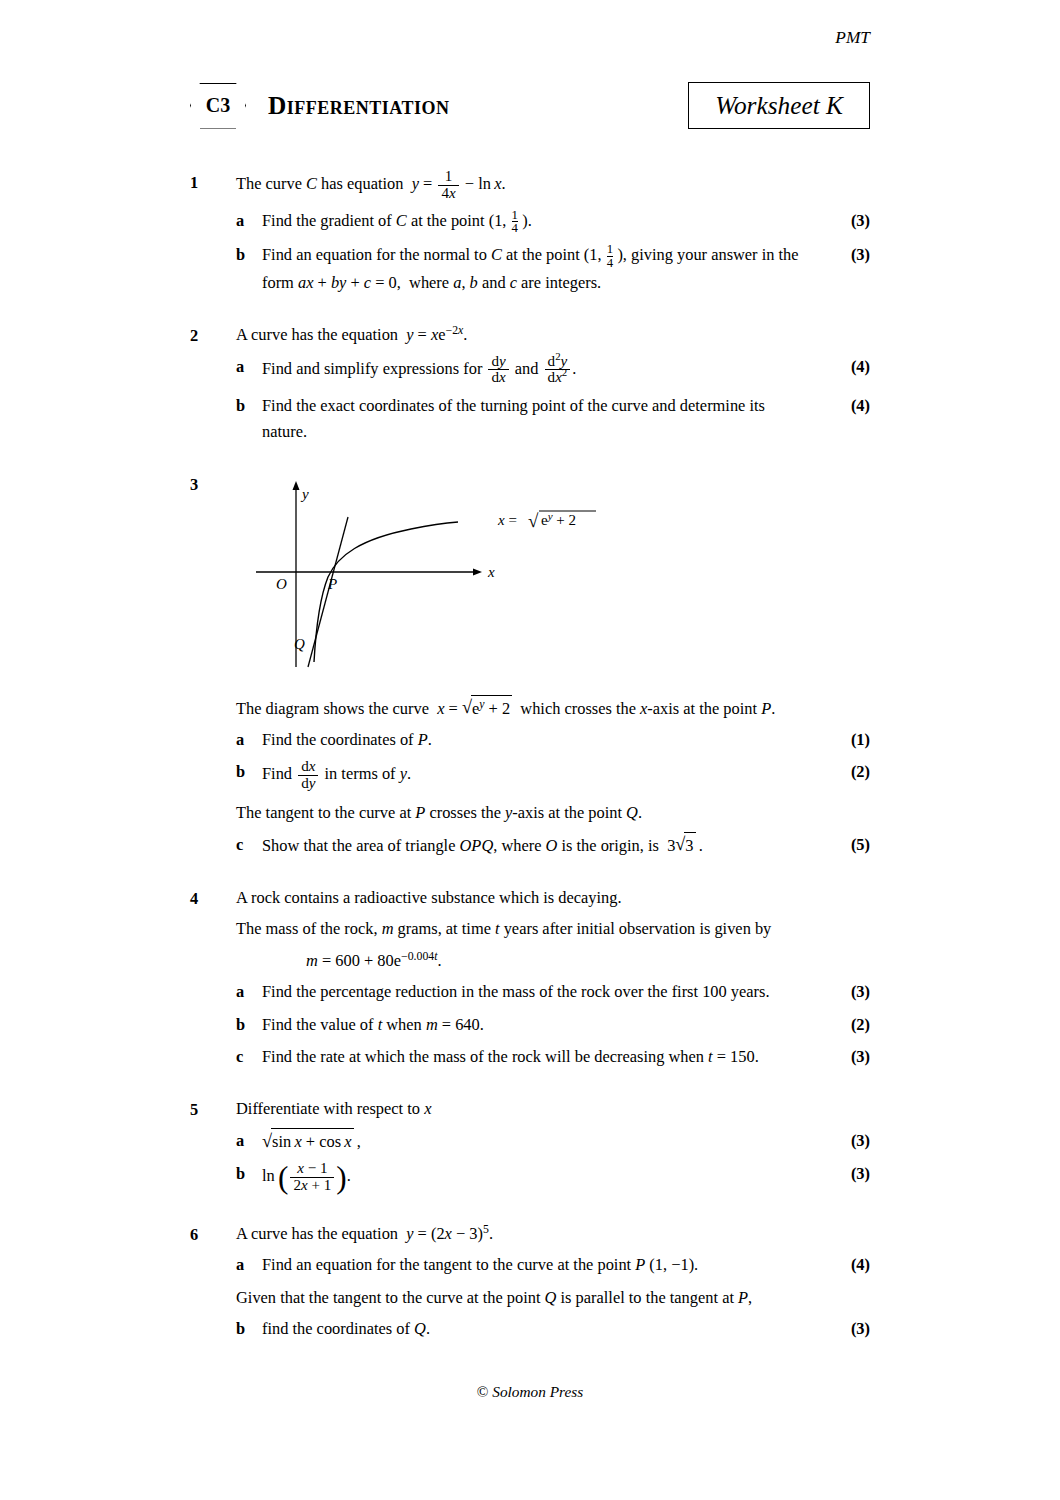PMT
C3
Differentiation
Worksheet K
1
The curve C has equation y = 14x − ln x.
a Find the gradient of C at the point (1, 14 ). (3)
b Find an equation for the normal to C at the point (1, 14 ), giving your answer in the form ax + by + c = 0, where a, b and c are integers. (3)
2
A curve has the equation y = xe−2x.
a Find and simplify expressions for dy dx and d2y dx2. (4)
b Find the exact coordinates of the turning point of the curve and determine its nature. (4)
3
y x O P Q x = √ ey + 2
The diagram shows the curve x = ey + 2 which crosses the x-axis at the point P.
a Find the coordinates of P. (1)
b Find dx dy in terms of y. (2)
The tangent to the curve at P crosses the y-axis at the point Q.
c Show that the area of triangle OPQ, where O is the origin, is 33 . (5)
4
A rock contains a radioactive substance which is decaying.
The mass of the rock, m grams, at time t years after initial observation is given by
m = 600 + 80e−0.004t.
a Find the percentage reduction in the mass of the rock over the first 100 years. (3)
b Find the value of t when m = 640. (2)
c Find the rate at which the mass of the rock will be decreasing when t = 150. (3)
5
Differentiate with respect to x
a sin x + cos x , (3)
b ln (x − 12x + 1). (3)
6
A curve has the equation y = (2x − 3)5.
a Find an equation for the tangent to the curve at the point P (1, −1). (4)
Given that the tangent to the curve at the point Q is parallel to the tangent at P,
b find the coordinates of Q. (3)
© Solomon Press